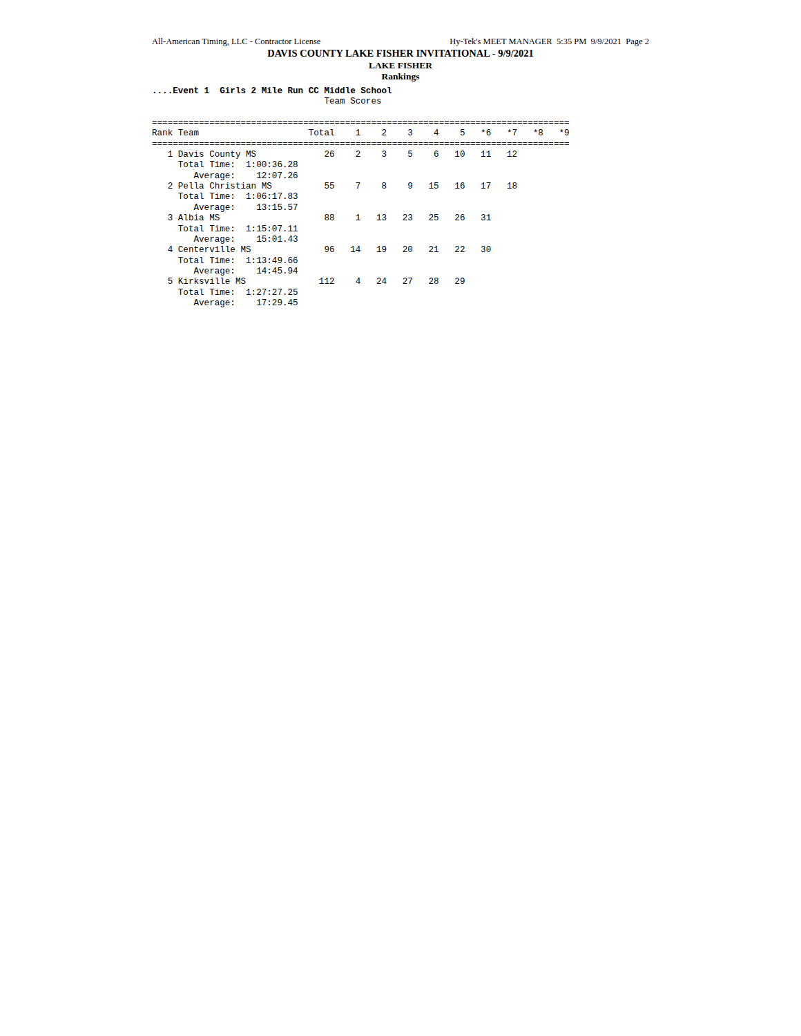All-American Timing, LLC - Contractor License
Hy-Tek's MEET MANAGER 5:35 PM 9/9/2021 Page 2
DAVIS COUNTY LAKE FISHER INVITATIONAL - 9/9/2021
LAKE FISHER
Rankings
....Event 1  Girls 2 Mile Run CC Middle School
                                 Team Scores

================================================================================
Rank Team                     Total    1    2    3    4    5   *6   *7   *8   *9
================================================================================
   1 Davis County MS             26    2    3    5    6   10   11   12
     Total Time:  1:00:36.28
        Average:    12:07.26
   2 Pella Christian MS          55    7    8    9   15   16   17   18
     Total Time:  1:06:17.83
        Average:    13:15.57
   3 Albia MS                    88    1   13   23   25   26   31
     Total Time:  1:15:07.11
        Average:    15:01.43
   4 Centerville MS              96   14   19   20   21   22   30
     Total Time:  1:13:49.66
        Average:    14:45.94
   5 Kirksville MS              112    4   24   27   28   29
     Total Time:  1:27:27.25
        Average:    17:29.45